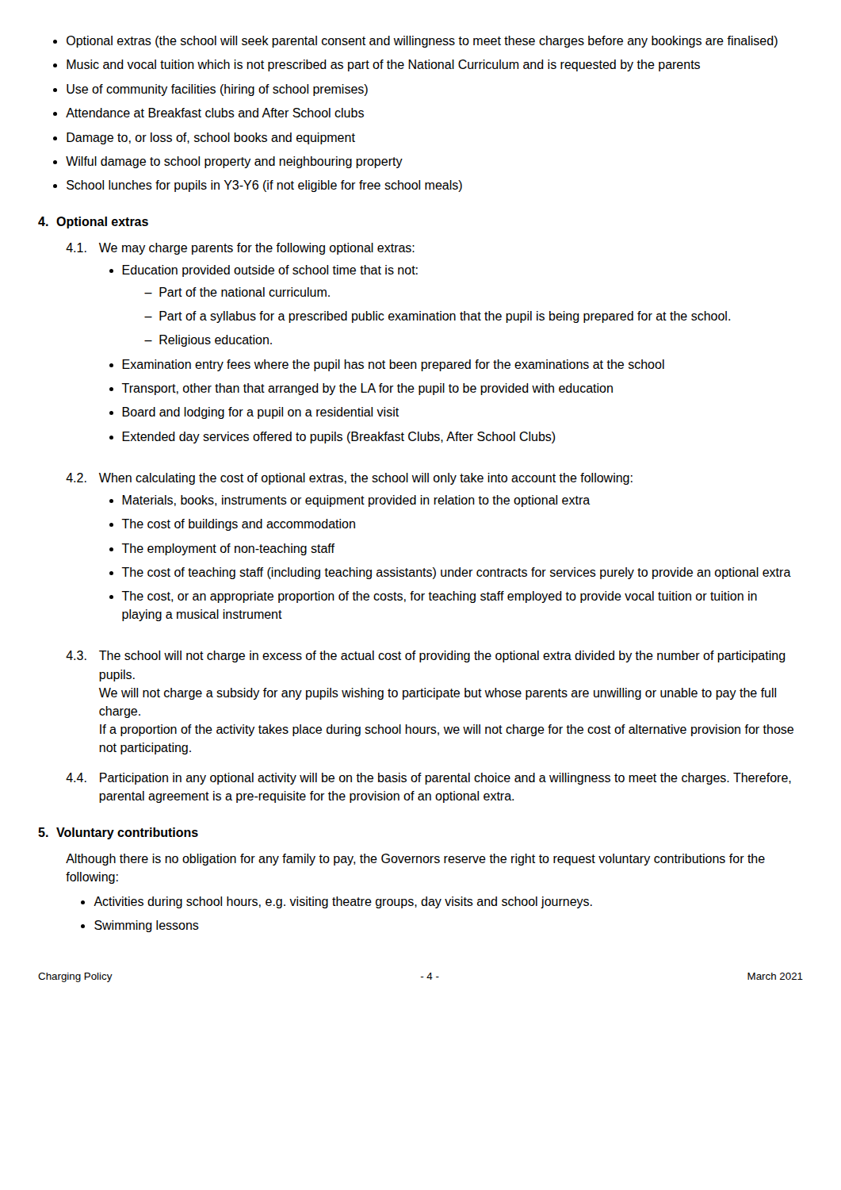Optional extras (the school will seek parental consent and willingness to meet these charges before any bookings are finalised)
Music and vocal tuition which is not prescribed as part of the National Curriculum and is requested by the parents
Use of community facilities (hiring of school premises)
Attendance at Breakfast clubs and After School clubs
Damage to, or loss of, school books and equipment
Wilful damage to school property and neighbouring property
School lunches for pupils in Y3-Y6 (if not eligible for free school meals)
4. Optional extras
4.1. We may charge parents for the following optional extras:
Education provided outside of school time that is not:
Part of the national curriculum.
Part of a syllabus for a prescribed public examination that the pupil is being prepared for at the school.
Religious education.
Examination entry fees where the pupil has not been prepared for the examinations at the school
Transport, other than that arranged by the LA for the pupil to be provided with education
Board and lodging for a pupil on a residential visit
Extended day services offered to pupils (Breakfast Clubs, After School Clubs)
4.2. When calculating the cost of optional extras, the school will only take into account the following:
Materials, books, instruments or equipment provided in relation to the optional extra
The cost of buildings and accommodation
The employment of non-teaching staff
The cost of teaching staff (including teaching assistants) under contracts for services purely to provide an optional extra
The cost, or an appropriate proportion of the costs, for teaching staff employed to provide vocal tuition or tuition in playing a musical instrument
4.3. The school will not charge in excess of the actual cost of providing the optional extra divided by the number of participating pupils.
We will not charge a subsidy for any pupils wishing to participate but whose parents are unwilling or unable to pay the full charge.
If a proportion of the activity takes place during school hours, we will not charge for the cost of alternative provision for those not participating.
4.4. Participation in any optional activity will be on the basis of parental choice and a willingness to meet the charges. Therefore, parental agreement is a pre-requisite for the provision of an optional extra.
5. Voluntary contributions
Although there is no obligation for any family to pay, the Governors reserve the right to request voluntary contributions for the following:
Activities during school hours, e.g. visiting theatre groups, day visits and school journeys.
Swimming lessons
Charging Policy - 4 - March 2021